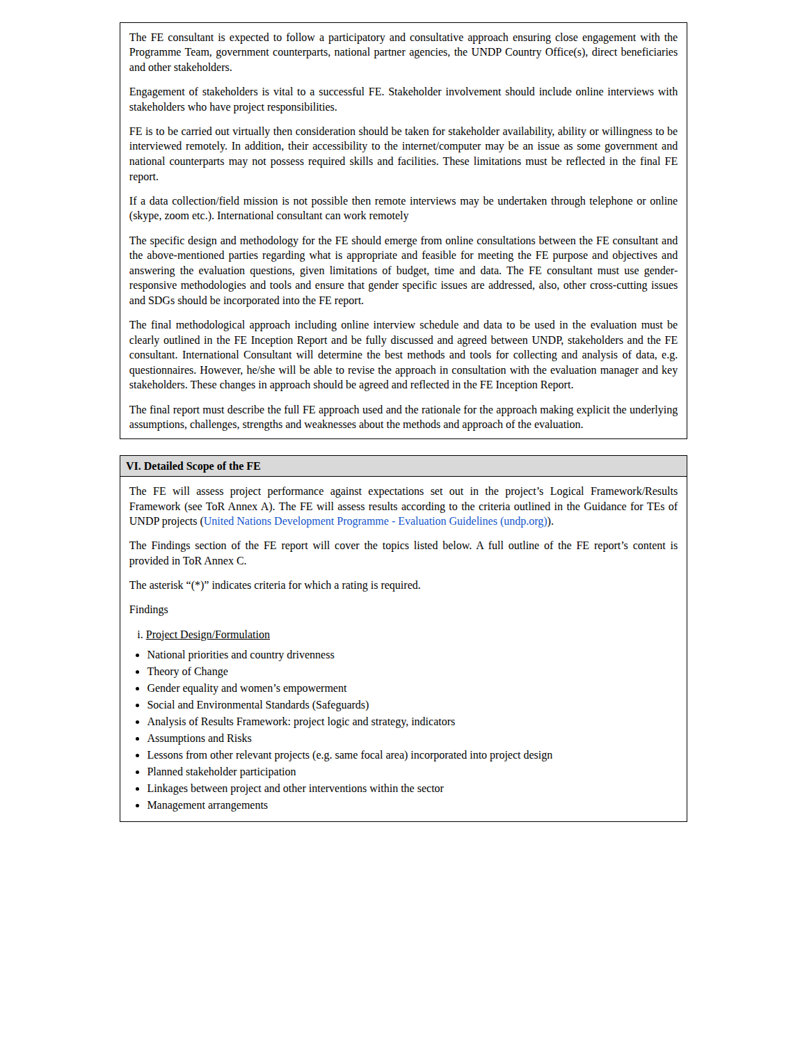The FE consultant is expected to follow a participatory and consultative approach ensuring close engagement with the Programme Team, government counterparts, national partner agencies, the UNDP Country Office(s), direct beneficiaries and other stakeholders.
Engagement of stakeholders is vital to a successful FE. Stakeholder involvement should include online interviews with stakeholders who have project responsibilities.
FE is to be carried out virtually then consideration should be taken for stakeholder availability, ability or willingness to be interviewed remotely. In addition, their accessibility to the internet/computer may be an issue as some government and national counterparts may not possess required skills and facilities. These limitations must be reflected in the final FE report.
If a data collection/field mission is not possible then remote interviews may be undertaken through telephone or online (skype, zoom etc.). International consultant can work remotely
The specific design and methodology for the FE should emerge from online consultations between the FE consultant and the above-mentioned parties regarding what is appropriate and feasible for meeting the FE purpose and objectives and answering the evaluation questions, given limitations of budget, time and data. The FE consultant must use gender-responsive methodologies and tools and ensure that gender specific issues are addressed, also, other cross-cutting issues and SDGs should be incorporated into the FE report.
The final methodological approach including online interview schedule and data to be used in the evaluation must be clearly outlined in the FE Inception Report and be fully discussed and agreed between UNDP, stakeholders and the FE consultant. International Consultant will determine the best methods and tools for collecting and analysis of data, e.g. questionnaires. However, he/she will be able to revise the approach in consultation with the evaluation manager and key stakeholders. These changes in approach should be agreed and reflected in the FE Inception Report.
The final report must describe the full FE approach used and the rationale for the approach making explicit the underlying assumptions, challenges, strengths and weaknesses about the methods and approach of the evaluation.
VI. Detailed Scope of the FE
The FE will assess project performance against expectations set out in the project’s Logical Framework/Results Framework (see ToR Annex A). The FE will assess results according to the criteria outlined in the Guidance for TEs of UNDP projects (United Nations Development Programme - Evaluation Guidelines (undp.org)).
The Findings section of the FE report will cover the topics listed below. A full outline of the FE report’s content is provided in ToR Annex C.
The asterisk “(*)” indicates criteria for which a rating is required.
Findings
Project Design/Formulation
National priorities and country drivenness
Theory of Change
Gender equality and women’s empowerment
Social and Environmental Standards (Safeguards)
Analysis of Results Framework: project logic and strategy, indicators
Assumptions and Risks
Lessons from other relevant projects (e.g. same focal area) incorporated into project design
Planned stakeholder participation
Linkages between project and other interventions within the sector
Management arrangements